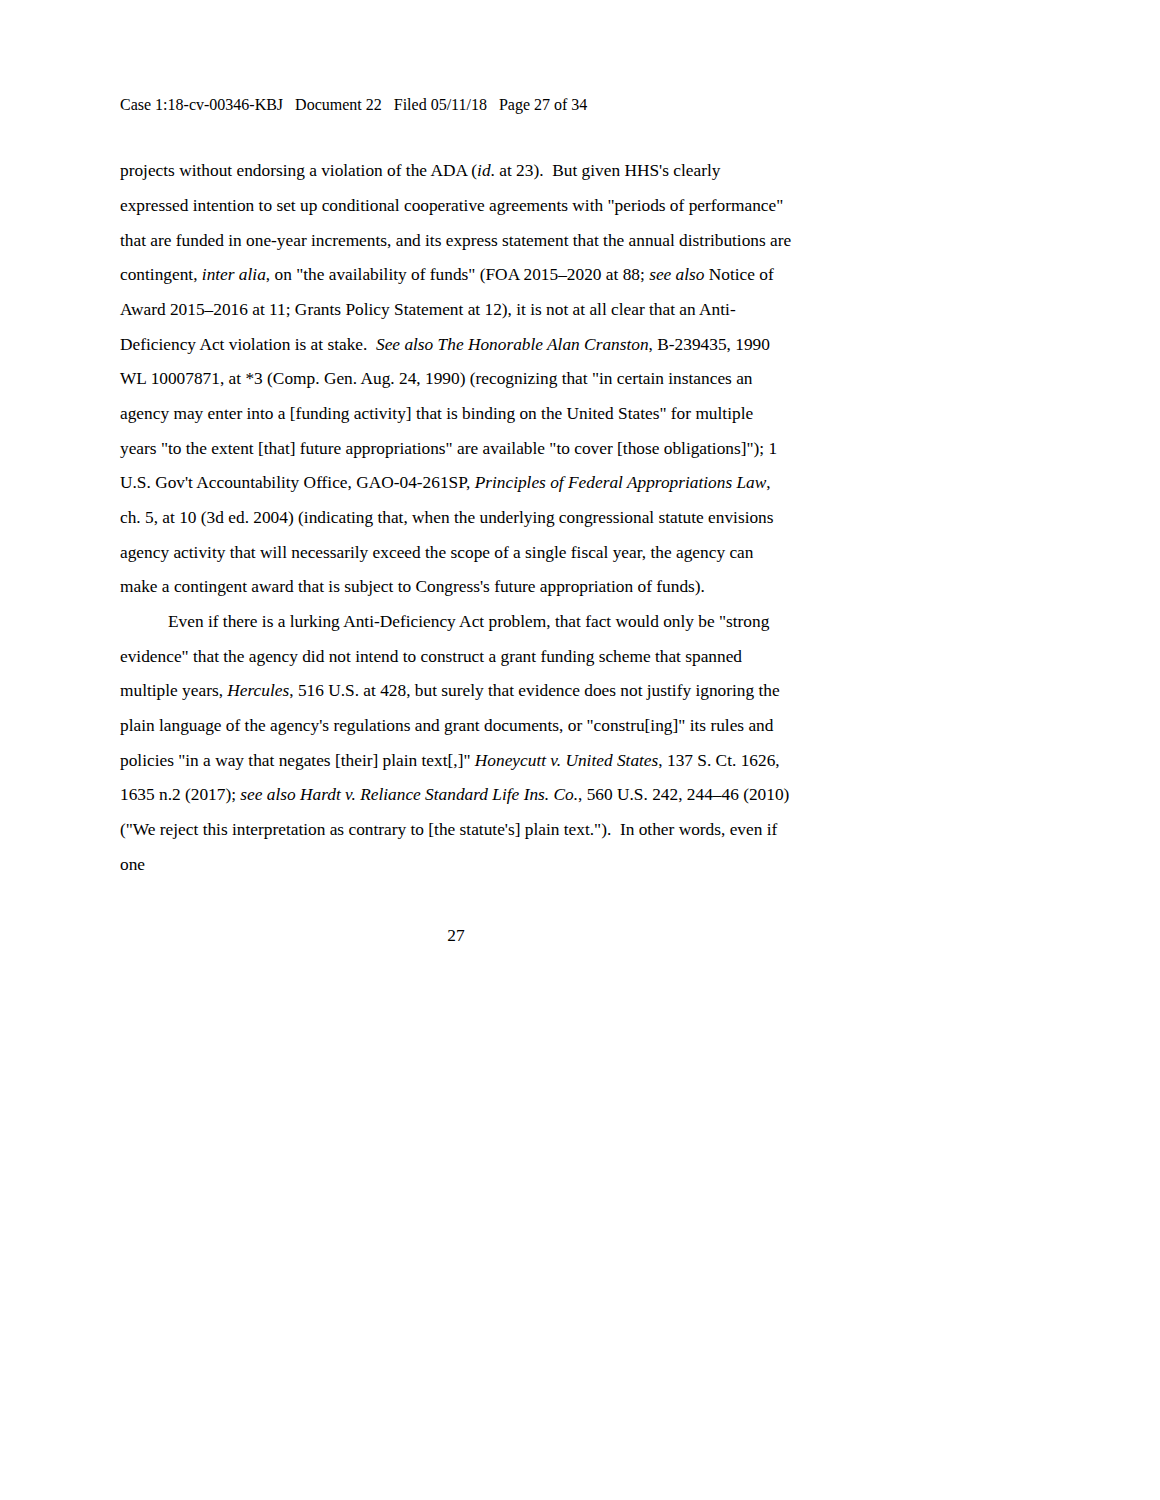Case 1:18-cv-00346-KBJ Document 22 Filed 05/11/18 Page 27 of 34
projects without endorsing a violation of the ADA (id. at 23). But given HHS's clearly expressed intention to set up conditional cooperative agreements with "periods of performance" that are funded in one-year increments, and its express statement that the annual distributions are contingent, inter alia, on "the availability of funds" (FOA 2015–2020 at 88; see also Notice of Award 2015–2016 at 11; Grants Policy Statement at 12), it is not at all clear that an Anti-Deficiency Act violation is at stake. See also The Honorable Alan Cranston, B-239435, 1990 WL 10007871, at *3 (Comp. Gen. Aug. 24, 1990) (recognizing that "in certain instances an agency may enter into a [funding activity] that is binding on the United States" for multiple years "to the extent [that] future appropriations" are available "to cover [those obligations]"); 1 U.S. Gov't Accountability Office, GAO-04-261SP, Principles of Federal Appropriations Law, ch. 5, at 10 (3d ed. 2004) (indicating that, when the underlying congressional statute envisions agency activity that will necessarily exceed the scope of a single fiscal year, the agency can make a contingent award that is subject to Congress's future appropriation of funds).
Even if there is a lurking Anti-Deficiency Act problem, that fact would only be "strong evidence" that the agency did not intend to construct a grant funding scheme that spanned multiple years, Hercules, 516 U.S. at 428, but surely that evidence does not justify ignoring the plain language of the agency's regulations and grant documents, or "constru[ing]" its rules and policies "in a way that negates [their] plain text[,]" Honeycutt v. United States, 137 S. Ct. 1626, 1635 n.2 (2017); see also Hardt v. Reliance Standard Life Ins. Co., 560 U.S. 242, 244–46 (2010) ("We reject this interpretation as contrary to [the statute's] plain text."). In other words, even if one
27